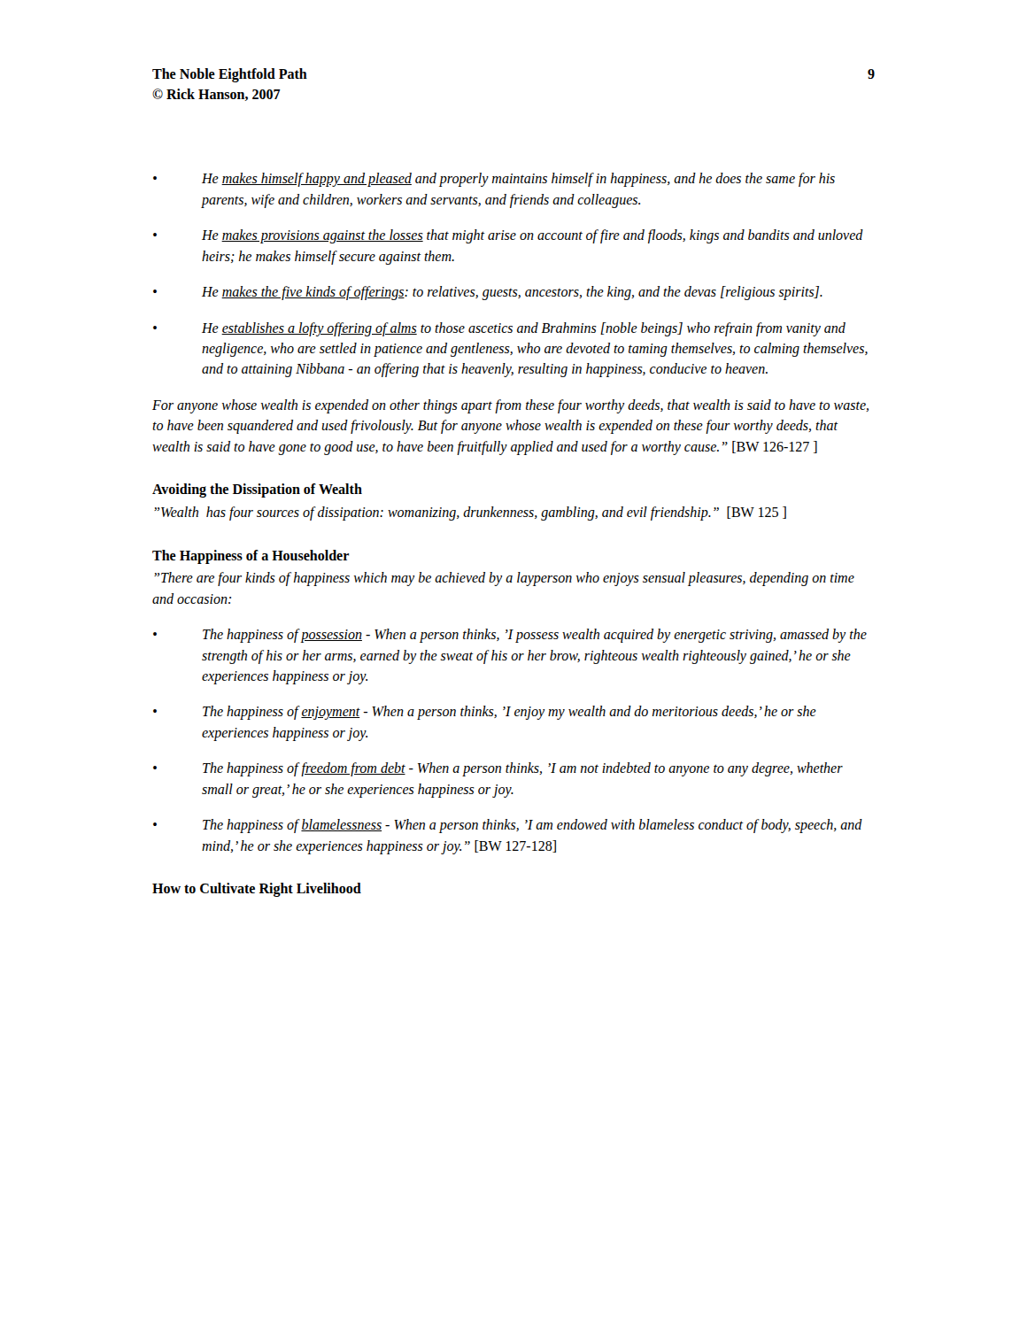The Noble Eightfold Path
© Rick Hanson, 2007
9
• He makes himself happy and pleased and properly maintains himself in happiness, and he does the same for his parents, wife and children, workers and servants, and friends and colleagues.
• He makes provisions against the losses that might arise on account of fire and floods, kings and bandits and unloved heirs; he makes himself secure against them.
• He makes the five kinds of offerings: to relatives, guests, ancestors, the king, and the devas [religious spirits].
• He establishes a lofty offering of alms to those ascetics and Brahmins [noble beings] who refrain from vanity and negligence, who are settled in patience and gentleness, who are devoted to taming themselves, to calming themselves, and to attaining Nibbana - an offering that is heavenly, resulting in happiness, conducive to heaven.
For anyone whose wealth is expended on other things apart from these four worthy deeds, that wealth is said to have to waste, to have been squandered and used frivolously. But for anyone whose wealth is expended on these four worthy deeds, that wealth is said to have gone to good use, to have been fruitfully applied and used for a worthy cause.” [BW 126-127 ]
Avoiding the Dissipation of Wealth
”Wealth has four sources of dissipation: womanizing, drunkenness, gambling, and evil friendship.” [BW 125 ]
The Happiness of a Householder
”There are four kinds of happiness which may be achieved by a layperson who enjoys sensual pleasures, depending on time and occasion:
• The happiness of possession - When a person thinks, ’I possess wealth acquired by energetic striving, amassed by the strength of his or her arms, earned by the sweat of his or her brow, righteous wealth righteously gained,’ he or she experiences happiness or joy.
• The happiness of enjoyment - When a person thinks, ’I enjoy my wealth and do meritorious deeds,’ he or she experiences happiness or joy.
• The happiness of freedom from debt - When a person thinks, ’I am not indebted to anyone to any degree, whether small or great,’ he or she experiences happiness or joy.
• The happiness of blamelessness - When a person thinks, ’I am endowed with blameless conduct of body, speech, and mind,’ he or she experiences happiness or joy.” [BW 127-128]
How to Cultivate Right Livelihood